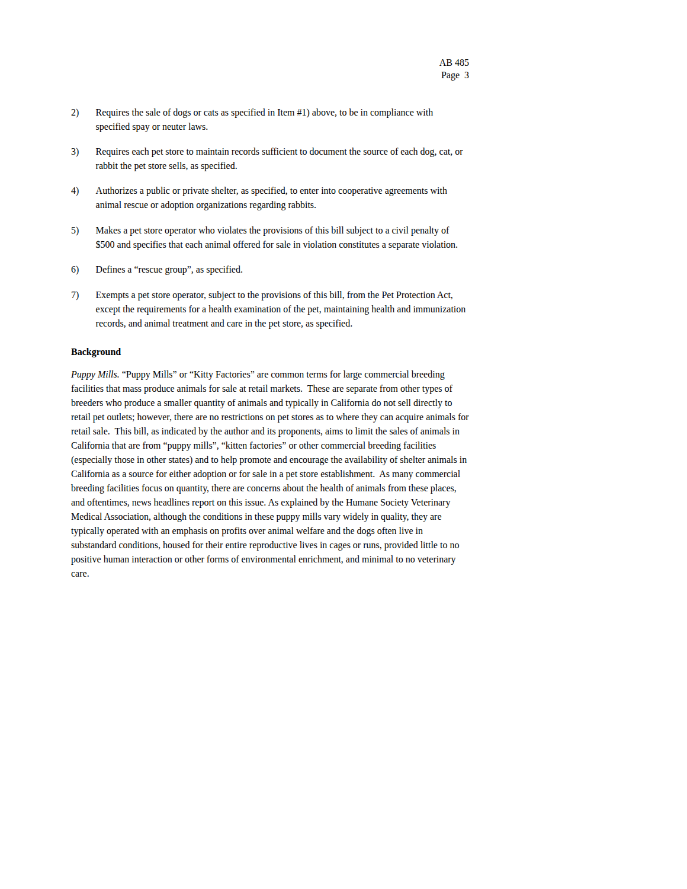AB 485 Page 3
2) Requires the sale of dogs or cats as specified in Item #1) above, to be in compliance with specified spay or neuter laws.
3) Requires each pet store to maintain records sufficient to document the source of each dog, cat, or rabbit the pet store sells, as specified.
4) Authorizes a public or private shelter, as specified, to enter into cooperative agreements with animal rescue or adoption organizations regarding rabbits.
5) Makes a pet store operator who violates the provisions of this bill subject to a civil penalty of $500 and specifies that each animal offered for sale in violation constitutes a separate violation.
6) Defines a “rescue group”, as specified.
7) Exempts a pet store operator, subject to the provisions of this bill, from the Pet Protection Act, except the requirements for a health examination of the pet, maintaining health and immunization records, and animal treatment and care in the pet store, as specified.
Background
Puppy Mills. “Puppy Mills” or “Kitty Factories” are common terms for large commercial breeding facilities that mass produce animals for sale at retail markets. These are separate from other types of breeders who produce a smaller quantity of animals and typically in California do not sell directly to retail pet outlets; however, there are no restrictions on pet stores as to where they can acquire animals for retail sale. This bill, as indicated by the author and its proponents, aims to limit the sales of animals in California that are from “puppy mills”, “kitten factories” or other commercial breeding facilities (especially those in other states) and to help promote and encourage the availability of shelter animals in California as a source for either adoption or for sale in a pet store establishment. As many commercial breeding facilities focus on quantity, there are concerns about the health of animals from these places, and oftentimes, news headlines report on this issue. As explained by the Humane Society Veterinary Medical Association, although the conditions in these puppy mills vary widely in quality, they are typically operated with an emphasis on profits over animal welfare and the dogs often live in substandard conditions, housed for their entire reproductive lives in cages or runs, provided little to no positive human interaction or other forms of environmental enrichment, and minimal to no veterinary care.